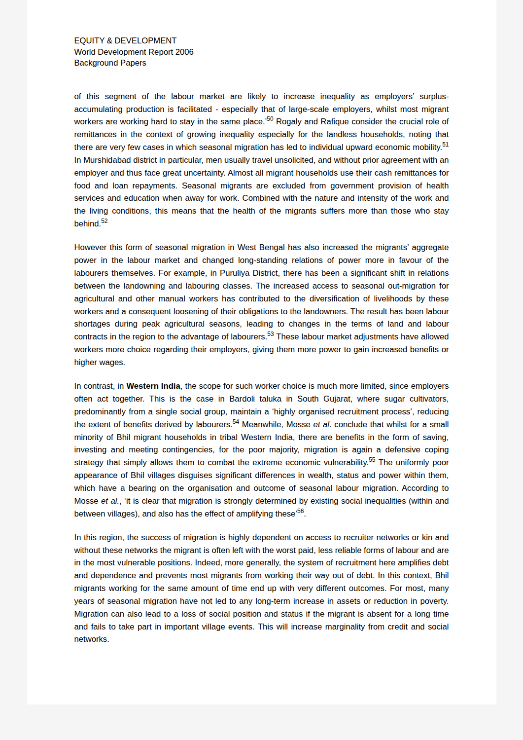Equity & Development
World Development Report 2006
Background Papers
of this segment of the labour market are likely to increase inequality as employers’ surplus-accumulating production is facilitated - especially that of large-scale employers, whilst most migrant workers are working hard to stay in the same place.’50 Rogaly and Rafique consider the crucial role of remittances in the context of growing inequality especially for the landless households, noting that there are very few cases in which seasonal migration has led to individual upward economic mobility.51 In Murshidabad district in particular, men usually travel unsolicited, and without prior agreement with an employer and thus face great uncertainty. Almost all migrant households use their cash remittances for food and loan repayments. Seasonal migrants are excluded from government provision of health services and education when away for work. Combined with the nature and intensity of the work and the living conditions, this means that the health of the migrants suffers more than those who stay behind.52
However this form of seasonal migration in West Bengal has also increased the migrants’ aggregate power in the labour market and changed long-standing relations of power more in favour of the labourers themselves. For example, in Puruliya District, there has been a significant shift in relations between the landowning and labouring classes. The increased access to seasonal out-migration for agricultural and other manual workers has contributed to the diversification of livelihoods by these workers and a consequent loosening of their obligations to the landowners. The result has been labour shortages during peak agricultural seasons, leading to changes in the terms of land and labour contracts in the region to the advantage of labourers.53 These labour market adjustments have allowed workers more choice regarding their employers, giving them more power to gain increased benefits or higher wages.
In contrast, in Western India, the scope for such worker choice is much more limited, since employers often act together. This is the case in Bardoli taluka in South Gujarat, where sugar cultivators, predominantly from a single social group, maintain a ‘highly organised recruitment process’, reducing the extent of benefits derived by labourers.54 Meanwhile, Mosse et al. conclude that whilst for a small minority of Bhil migrant households in tribal Western India, there are benefits in the form of saving, investing and meeting contingencies, for the poor majority, migration is again a defensive coping strategy that simply allows them to combat the extreme economic vulnerability.55 The uniformly poor appearance of Bhil villages disguises significant differences in wealth, status and power within them, which have a bearing on the organisation and outcome of seasonal labour migration. According to Mosse et al., ‘it is clear that migration is strongly determined by existing social inequalities (within and between villages), and also has the effect of amplifying these’56.
In this region, the success of migration is highly dependent on access to recruiter networks or kin and without these networks the migrant is often left with the worst paid, less reliable forms of labour and are in the most vulnerable positions. Indeed, more generally, the system of recruitment here amplifies debt and dependence and prevents most migrants from working their way out of debt. In this context, Bhil migrants working for the same amount of time end up with very different outcomes. For most, many years of seasonal migration have not led to any long-term increase in assets or reduction in poverty. Migration can also lead to a loss of social position and status if the migrant is absent for a long time and fails to take part in important village events. This will increase marginality from credit and social networks.